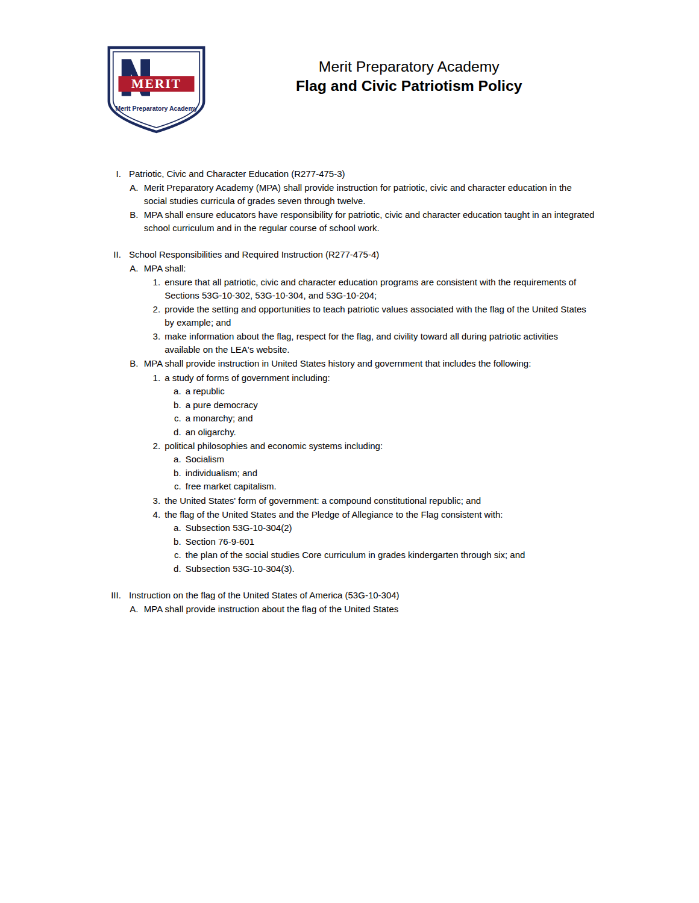MERIT Merit Preparatory Academy
Merit Preparatory Academy
Flag and Civic Patriotism Policy
Patriotic, Civic and Character Education (R277-475-3)
Merit Preparatory Academy (MPA) shall provide instruction for patriotic, civic and character education in the social studies curricula of grades seven through twelve.
MPA shall ensure educators have responsibility for patriotic, civic and character education taught in an integrated school curriculum and in the regular course of school work.
School Responsibilities and Required Instruction (R277-475-4)
MPA shall:
ensure that all patriotic, civic and character education programs are consistent with the requirements of Sections 53G-10-302, 53G-10-304, and 53G-10-204;
provide the setting and opportunities to teach patriotic values associated with the flag of the United States by example; and
make information about the flag, respect for the flag, and civility toward all during patriotic activities available on the LEA's website.
MPA shall provide instruction in United States history and government that includes the following:
a study of forms of government including:
a republic
a pure democracy
a monarchy; and
an oligarchy.
political philosophies and economic systems including:
Socialism
individualism; and
free market capitalism.
the United States' form of government: a compound constitutional republic; and
the flag of the United States and the Pledge of Allegiance to the Flag consistent with:
Subsection 53G-10-304(2)
Section 76-9-601
the plan of the social studies Core curriculum in grades kindergarten through six; and
Subsection 53G-10-304(3).
Instruction on the flag of the United States of America (53G-10-304)
MPA shall provide instruction about the flag of the United States